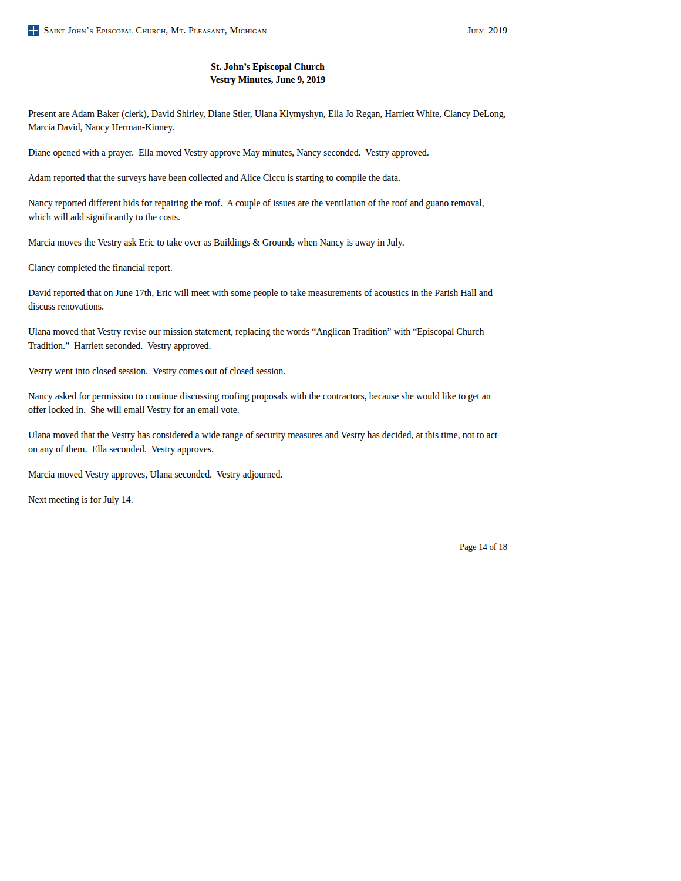Saint John’s Episcopal Church, Mt. Pleasant, Michigan
July 2019
St. John’s Episcopal Church Vestry Minutes, June 9, 2019
Present are Adam Baker (clerk), David Shirley, Diane Stier, Ulana Klymyshyn, Ella Jo Regan, Harriett White, Clancy DeLong, Marcia David, Nancy Herman-Kinney.
Diane opened with a prayer. Ella moved Vestry approve May minutes, Nancy seconded. Vestry approved.
Adam reported that the surveys have been collected and Alice Ciccu is starting to compile the data.
Nancy reported different bids for repairing the roof. A couple of issues are the ventilation of the roof and guano removal, which will add significantly to the costs.
Marcia moves the Vestry ask Eric to take over as Buildings & Grounds when Nancy is away in July.
Clancy completed the financial report.
David reported that on June 17th, Eric will meet with some people to take measurements of acoustics in the Parish Hall and discuss renovations.
Ulana moved that Vestry revise our mission statement, replacing the words “Anglican Tradition” with “Episcopal Church Tradition.” Harriett seconded. Vestry approved.
Vestry went into closed session. Vestry comes out of closed session.
Nancy asked for permission to continue discussing roofing proposals with the contractors, because she would like to get an offer locked in. She will email Vestry for an email vote.
Ulana moved that the Vestry has considered a wide range of security measures and Vestry has decided, at this time, not to act on any of them. Ella seconded. Vestry approves.
Marcia moved Vestry approves, Ulana seconded. Vestry adjourned.
Next meeting is for July 14.
Page 14 of 18